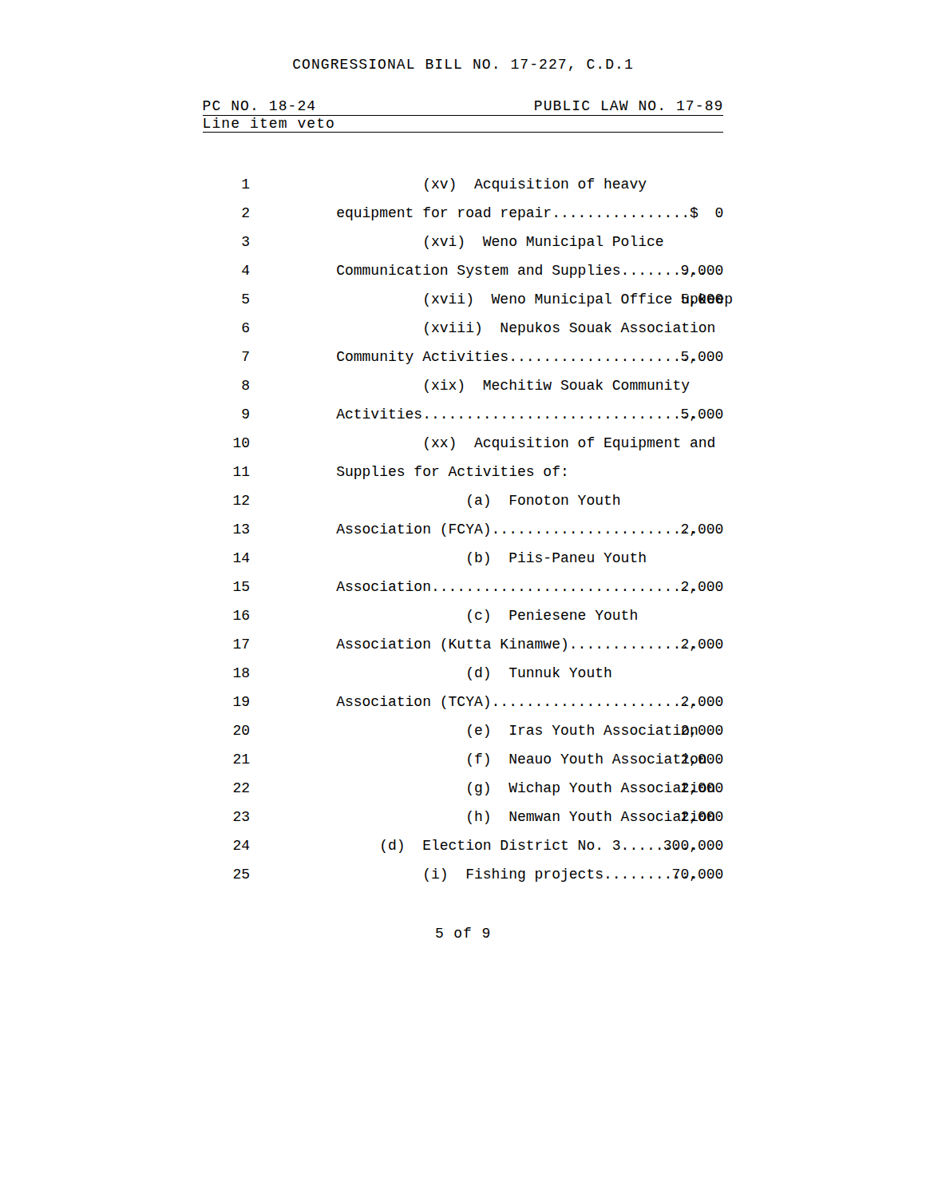CONGRESSIONAL BILL NO. 17-227, C.D.1
PC NO. 18-24 PUBLIC LAW NO. 17-89
Line item veto
| 1 | (xv) Acquisition of heavy | |
| 2 | equipment for road repair................$ | 0 |
| 3 | (xvi) Weno Municipal Police | |
| 4 | Communication System and Supplies.......... | 9,000 |
| 5 | (xvii) Weno Municipal Office upkeep | 5,000 |
| 6 | (xviii) Nepukos Souak Association | |
| 7 | Community Activities...................... | 5,000 |
| 8 | (xix) Mechitiw Souak Community | |
| 9 | Activities................................ | 5,000 |
| 10 | (xx) Acquisition of Equipment and | |
| 11 | Supplies for Activities of: | |
| 12 | (a) Fonoton Youth | |
| 13 | Association (FCYA)........................ | 2,000 |
| 14 | (b) Piis-Paneu Youth | |
| 15 | Association............................... | 2,000 |
| 16 | (c) Peniesene Youth | |
| 17 | Association (Kutta Kinamwe)............... | 2,000 |
| 18 | (d) Tunnuk Youth | |
| 19 | Association (TCYA)........................ | 2,000 |
| 20 | (e) Iras Youth Association | 2,000 |
| 21 | (f) Neauo Youth Association | 2,000 |
| 22 | (g) Wichap Youth Association | 2,000 |
| 23 | (h) Nemwan Youth Association | 2,000 |
| 24 | (d) Election District No. 3......... | 300,000 |
| 25 | (i) Fishing projects........... | 70,000 |
5 of 9